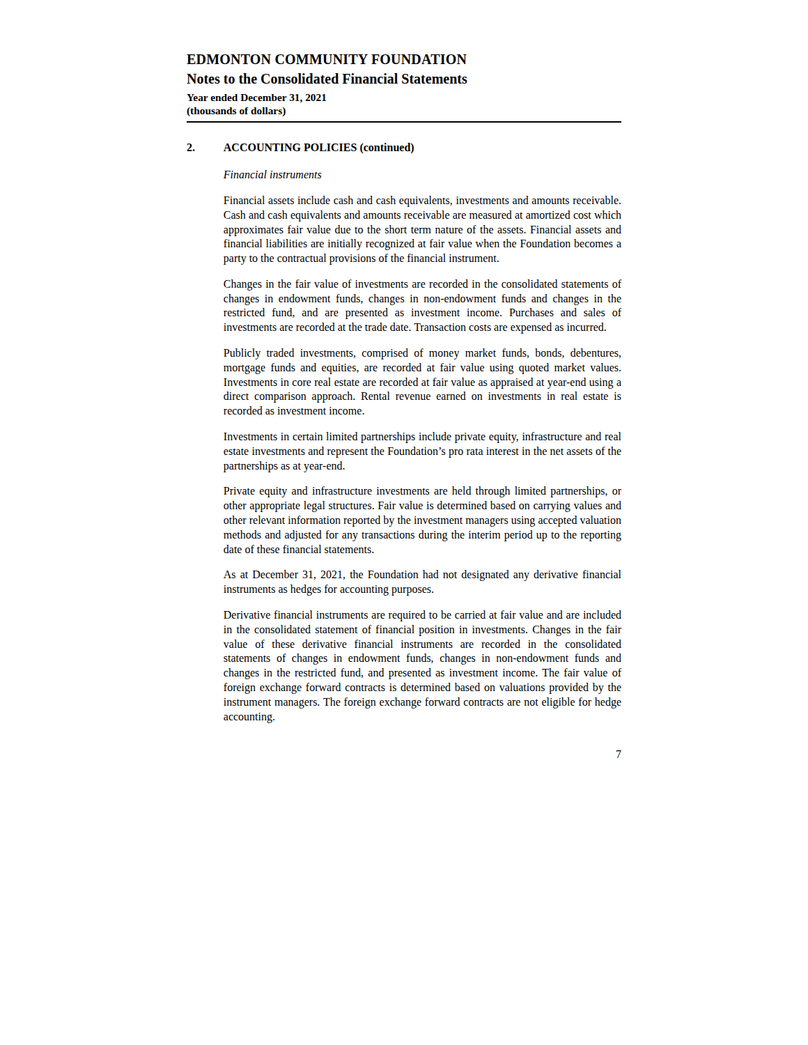EDMONTON COMMUNITY FOUNDATION
Notes to the Consolidated Financial Statements
Year ended December 31, 2021
(thousands of dollars)
2.
ACCOUNTING POLICIES (continued)
Financial instruments
Financial assets include cash and cash equivalents, investments and amounts receivable. Cash and cash equivalents and amounts receivable are measured at amortized cost which approximates fair value due to the short term nature of the assets. Financial assets and financial liabilities are initially recognized at fair value when the Foundation becomes a party to the contractual provisions of the financial instrument.
Changes in the fair value of investments are recorded in the consolidated statements of changes in endowment funds, changes in non-endowment funds and changes in the restricted fund, and are presented as investment income. Purchases and sales of investments are recorded at the trade date. Transaction costs are expensed as incurred.
Publicly traded investments, comprised of money market funds, bonds, debentures, mortgage funds and equities, are recorded at fair value using quoted market values. Investments in core real estate are recorded at fair value as appraised at year-end using a direct comparison approach. Rental revenue earned on investments in real estate is recorded as investment income.
Investments in certain limited partnerships include private equity, infrastructure and real estate investments and represent the Foundation’s pro rata interest in the net assets of the partnerships as at year-end.
Private equity and infrastructure investments are held through limited partnerships, or other appropriate legal structures. Fair value is determined based on carrying values and other relevant information reported by the investment managers using accepted valuation methods and adjusted for any transactions during the interim period up to the reporting date of these financial statements.
As at December 31, 2021, the Foundation had not designated any derivative financial instruments as hedges for accounting purposes.
Derivative financial instruments are required to be carried at fair value and are included in the consolidated statement of financial position in investments. Changes in the fair value of these derivative financial instruments are recorded in the consolidated statements of changes in endowment funds, changes in non-endowment funds and changes in the restricted fund, and presented as investment income. The fair value of foreign exchange forward contracts is determined based on valuations provided by the instrument managers. The foreign exchange forward contracts are not eligible for hedge accounting.
7